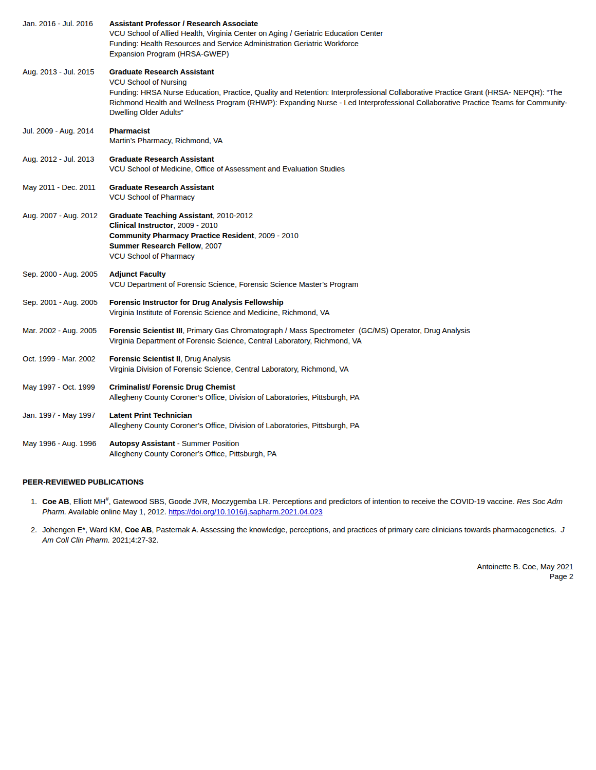| Jan. 2016 - Jul. 2016 | Assistant Professor / Research Associate VCU School of Allied Health, Virginia Center on Aging / Geriatric Education Center Funding: Health Resources and Service Administration Geriatric Workforce Expansion Program (HRSA-GWEP) |
| Aug. 2013 - Jul. 2015 | Graduate Research Assistant VCU School of Nursing Funding: HRSA Nurse Education, Practice, Quality and Retention: Interprofessional Collaborative Practice Grant (HRSA- NEPQR): “The Richmond Health and Wellness Program (RHWP): Expanding Nurse - Led Interprofessional Collaborative Practice Teams for Community-Dwelling Older Adults” |
| Jul. 2009 - Aug. 2014 | Pharmacist Martin’s Pharmacy, Richmond, VA |
| Aug. 2012 - Jul. 2013 | Graduate Research Assistant VCU School of Medicine, Office of Assessment and Evaluation Studies |
| May 2011 - Dec. 2011 | Graduate Research Assistant VCU School of Pharmacy |
| Aug. 2007 - Aug. 2012 | Graduate Teaching Assistant , 2010-2012 Clinical Instructor , 2009 - 2010 Community Pharmacy Practice Resident , 2009 - 2010 Summer Research Fellow , 2007 VCU School of Pharmacy |
| Sep. 2000 - Aug. 2005 | Adjunct Faculty VCU Department of Forensic Science, Forensic Science Master’s Program |
| Sep. 2001 - Aug. 2005 | Forensic Instructor for Drug Analysis Fellowship Virginia Institute of Forensic Science and Medicine, Richmond, VA |
| Mar. 2002 - Aug. 2005 | Forensic Scientist III , Primary Gas Chromatograph / Mass Spectrometer (GC/MS) Operator, Drug Analysis Virginia Department of Forensic Science, Central Laboratory, Richmond, VA |
| Oct. 1999 - Mar. 2002 | Forensic Scientist II , Drug Analysis Virginia Division of Forensic Science, Central Laboratory, Richmond, VA |
| May 1997 - Oct. 1999 | Criminalist/ Forensic Drug Chemist Allegheny County Coroner’s Office, Division of Laboratories, Pittsburgh, PA |
| Jan. 1997 - May 1997 | Latent Print Technician Allegheny County Coroner’s Office, Division of Laboratories, Pittsburgh, PA |
| May 1996 - Aug. 1996 | Autopsy Assistant - Summer Position Allegheny County Coroner’s Office, Pittsburgh, PA |
PEER-REVIEWED PUBLICATIONS
Coe AB, Elliott MH#, Gatewood SBS, Goode JVR, Moczygemba LR. Perceptions and predictors of intention to receive the COVID-19 vaccine. Res Soc Adm Pharm. Available online May 1, 2012. https://doi.org/10.1016/j.sapharm.2021.04.023
Johengen E*, Ward KM, Coe AB, Pasternak A. Assessing the knowledge, perceptions, and practices of primary care clinicians towards pharmacogenetics. J Am Coll Clin Pharm. 2021;4:27-32.
Antoinette B. Coe, May 2021
Page 2